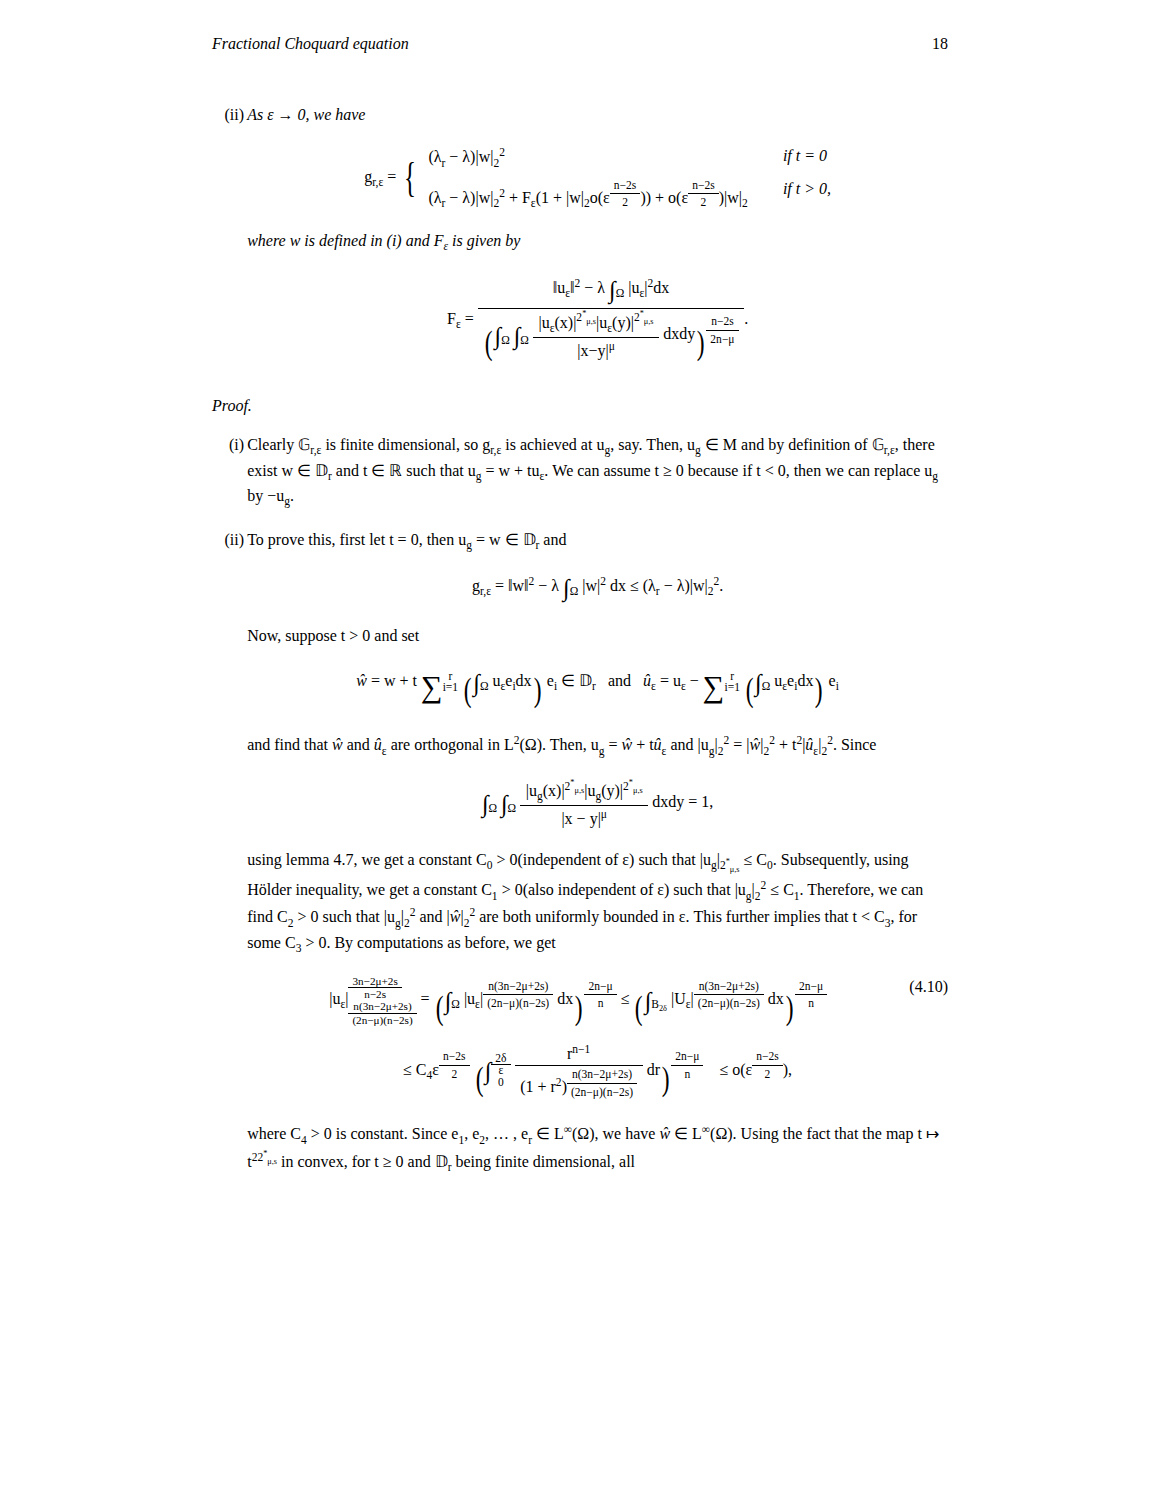Fractional Choquard equation 18
(ii) As ε → 0, we have
gr,ε = { (λr − λ)|w|22 if t = 0 (λr − λ)|w|22 + Fε(1 + |w|2o(εn−2s 2)) + o(εn−2s 2)|w|2 if t > 0,
where w is defined in (i) and Fε is given by
Fε = ‖uε‖2 − λ ∫Ω |uε|2dx (∫Ω ∫Ω |uε(x)|2*μ,s|uε(y)|2*μ,s|x−y|μ dxdy) n−2s 2n−μ .
Proof.
(i) Clearly 𝔾r,ε is finite dimensional, so gr,ε is achieved at ug, say. Then, ug ∈ M and by definition of 𝔾r,ε, there exist w ∈ 𝔻r and t ∈ ℝ such that ug = w + tuε. We can assume t ≥ 0 because if t < 0, then we can replace ug by −ug.
(ii) To prove this, first let t = 0, then ug = w ∈ 𝔻r and
gr,ε = ‖w‖2 − λ ∫Ω |w|2 dx ≤ (λr − λ)|w|22.
Now, suppose t > 0 and set
ŵ = w + t ∑ri=1 (∫Ω uεeidx) ei ∈ 𝔻r and ûε = uε − ∑ri=1 (∫Ω uεeidx) ei
and find that ŵ and ûε are orthogonal in L2(Ω). Then, ug = ŵ + tûε and |ug|22 = |ŵ|22 + t2|ûε|22. Since
∫Ω ∫Ω |ug(x)|2*μ,s|ug(y)|2*μ,s|x − y|μ dxdy = 1,
using lemma 4.7, we get a constant C0 > 0(independent of ε) such that |ug|2*μ,s ≤ C0. Subsequently, using Hölder inequality, we get a constant C1 > 0(also independent of ε) such that |ug|22 ≤ C1. Therefore, we can find C2 > 0 such that |ug|22 and |ŵ|22 are both uniformly bounded in ε. This further implies that t < C3, for some C3 > 0. By computations as before, we get
(4.10) |uε| 3n−2μ+2s n−2s n(3n−2μ+2s)(2n−μ)(n−2s) = (∫Ω |uε|n(3n−2μ+2s)(2n−μ)(n−2s) dx) 2n−μ n ≤ (∫B2δ |Uε|n(3n−2μ+2s)(2n−μ)(n−2s) dx) 2n−μ n ≤ C4εn−2s 2 (∫2δ ε 0 rn−1(1 + r2)n(3n−2μ+2s)(2n−μ)(n−2s) dr) 2n−μ n ≤ o(εn−2s 2),
where C4 > 0 is constant. Since e1, e2, … , er ∈ L∞(Ω), we have ŵ ∈ L∞(Ω). Using the fact that the map t ↦ t22*μ,s in convex, for t ≥ 0 and 𝔻r being finite dimensional, all